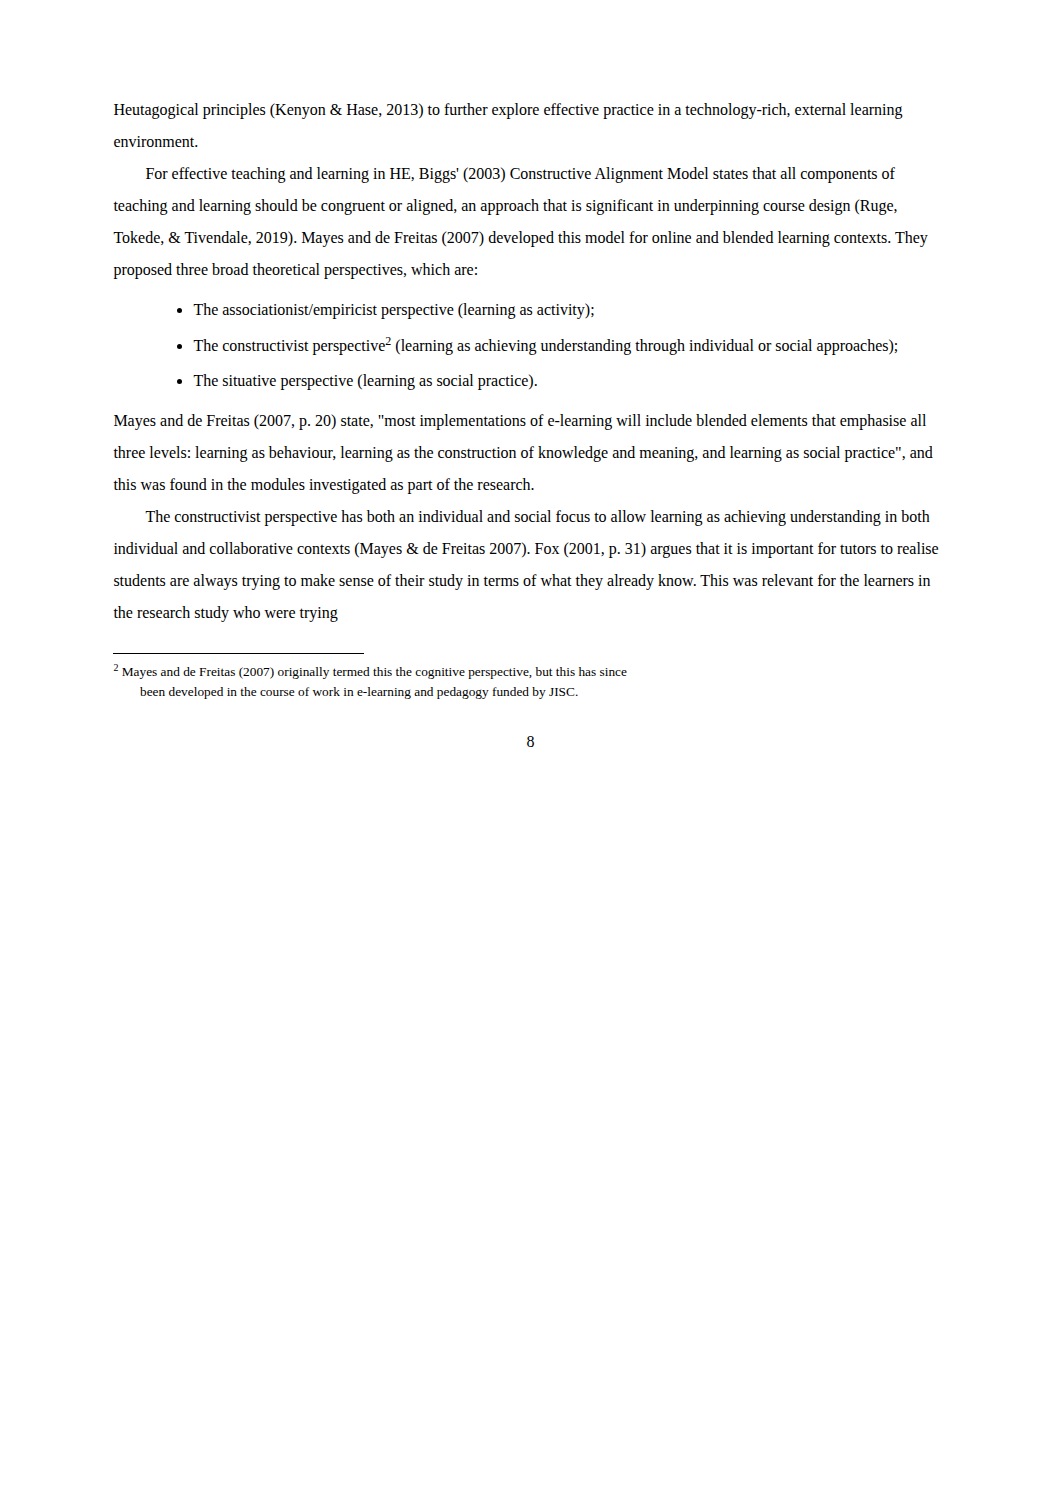Heutagogical principles (Kenyon & Hase, 2013) to further explore effective practice in a technology-rich, external learning environment.
For effective teaching and learning in HE, Biggs' (2003) Constructive Alignment Model states that all components of teaching and learning should be congruent or aligned, an approach that is significant in underpinning course design (Ruge, Tokede, & Tivendale, 2019). Mayes and de Freitas (2007) developed this model for online and blended learning contexts. They proposed three broad theoretical perspectives, which are:
The associationist/empiricist perspective (learning as activity);
The constructivist perspective2 (learning as achieving understanding through individual or social approaches);
The situative perspective (learning as social practice).
Mayes and de Freitas (2007, p. 20) state, "most implementations of e-learning will include blended elements that emphasise all three levels: learning as behaviour, learning as the construction of knowledge and meaning, and learning as social practice", and this was found in the modules investigated as part of the research.
The constructivist perspective has both an individual and social focus to allow learning as achieving understanding in both individual and collaborative contexts (Mayes & de Freitas 2007). Fox (2001, p. 31) argues that it is important for tutors to realise students are always trying to make sense of their study in terms of what they already know. This was relevant for the learners in the research study who were trying
2 Mayes and de Freitas (2007) originally termed this the cognitive perspective, but this has since
been developed in the course of work in e-learning and pedagogy funded by JISC.
8